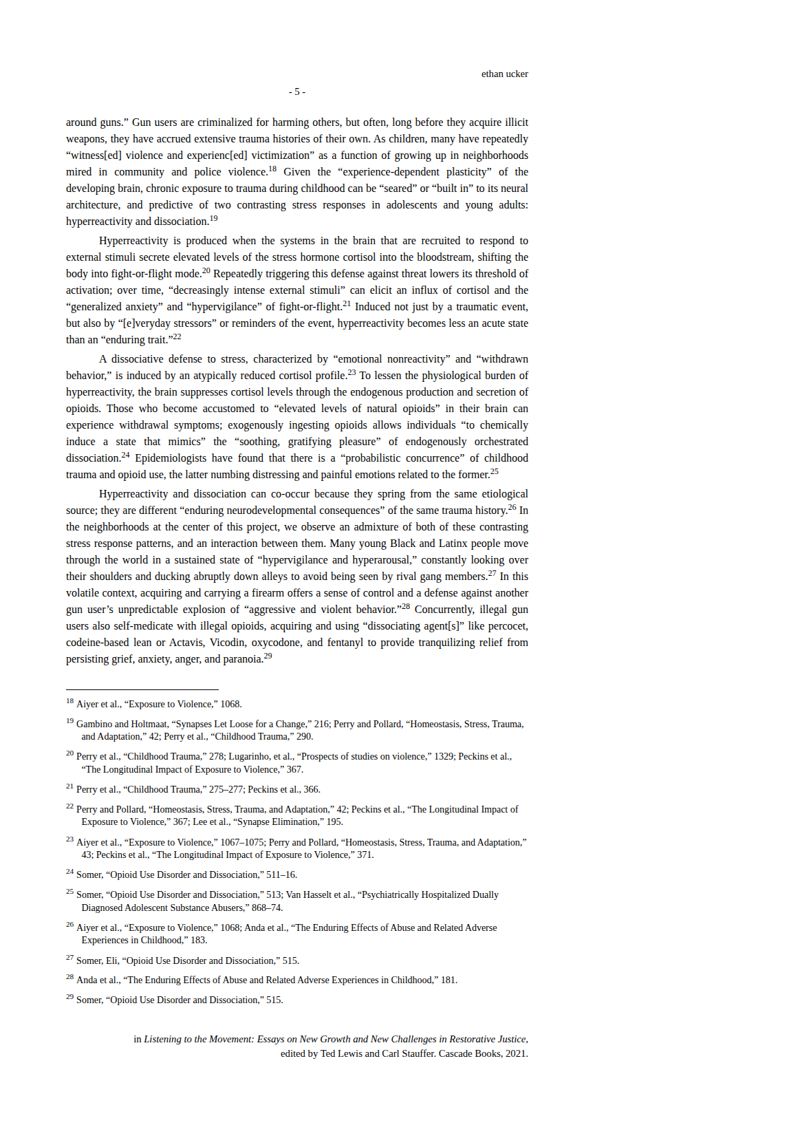ethan ucker
- 5 -
around guns.” Gun users are criminalized for harming others, but often, long before they acquire illicit weapons, they have accrued extensive trauma histories of their own. As children, many have repeatedly “witness[ed] violence and experienc[ed] victimization” as a function of growing up in neighborhoods mired in community and police violence.18 Given the “experience-dependent plasticity” of the developing brain, chronic exposure to trauma during childhood can be “seared” or “built in” to its neural architecture, and predictive of two contrasting stress responses in adolescents and young adults: hyperreactivity and dissociation.19
Hyperreactivity is produced when the systems in the brain that are recruited to respond to external stimuli secrete elevated levels of the stress hormone cortisol into the bloodstream, shifting the body into fight-or-flight mode.20 Repeatedly triggering this defense against threat lowers its threshold of activation; over time, “decreasingly intense external stimuli” can elicit an influx of cortisol and the “generalized anxiety” and “hypervigilance” of fight-or-flight.21 Induced not just by a traumatic event, but also by “[e]veryday stressors” or reminders of the event, hyperreactivity becomes less an acute state than an “enduring trait.”22
A dissociative defense to stress, characterized by “emotional nonreactivity” and “withdrawn behavior,” is induced by an atypically reduced cortisol profile.23 To lessen the physiological burden of hyperreactivity, the brain suppresses cortisol levels through the endogenous production and secretion of opioids. Those who become accustomed to “elevated levels of natural opioids” in their brain can experience withdrawal symptoms; exogenously ingesting opioids allows individuals “to chemically induce a state that mimics” the “soothing, gratifying pleasure” of endogenously orchestrated dissociation.24 Epidemiologists have found that there is a “probabilistic concurrence” of childhood trauma and opioid use, the latter numbing distressing and painful emotions related to the former.25
Hyperreactivity and dissociation can co-occur because they spring from the same etiological source; they are different “enduring neurodevelopmental consequences” of the same trauma history.26 In the neighborhoods at the center of this project, we observe an admixture of both of these contrasting stress response patterns, and an interaction between them. Many young Black and Latinx people move through the world in a sustained state of “hypervigilance and hyperarousal,” constantly looking over their shoulders and ducking abruptly down alleys to avoid being seen by rival gang members.27 In this volatile context, acquiring and carrying a firearm offers a sense of control and a defense against another gun user’s unpredictable explosion of “aggressive and violent behavior.”28 Concurrently, illegal gun users also self-medicate with illegal opioids, acquiring and using “dissociating agent[s]” like percocet, codeine-based lean or Actavis, Vicodin, oxycodone, and fentanyl to provide tranquilizing relief from persisting grief, anxiety, anger, and paranoia.29
Aiyer et al., “Exposure to Violence,” 1068.
Gambino and Holtmaat, “Synapses Let Loose for a Change,” 216; Perry and Pollard, “Homeostasis, Stress, Trauma, and Adaptation,” 42; Perry et al., “Childhood Trauma,” 290.
Perry et al., “Childhood Trauma,” 278; Lugarinho, et al., “Prospects of studies on violence,” 1329; Peckins et al., “The Longitudinal Impact of Exposure to Violence,” 367.
Perry et al., “Childhood Trauma,” 275–277; Peckins et al., 366.
Perry and Pollard, “Homeostasis, Stress, Trauma, and Adaptation,” 42; Peckins et al., “The Longitudinal Impact of Exposure to Violence,” 367; Lee et al., “Synapse Elimination,” 195.
Aiyer et al., “Exposure to Violence,” 1067–1075; Perry and Pollard, “Homeostasis, Stress, Trauma, and Adaptation,” 43; Peckins et al., “The Longitudinal Impact of Exposure to Violence,” 371.
Somer, “Opioid Use Disorder and Dissociation,” 511–16.
Somer, “Opioid Use Disorder and Dissociation,” 513; Van Hasselt et al., “Psychiatrically Hospitalized Dually Diagnosed Adolescent Substance Abusers,” 868–74.
Aiyer et al., “Exposure to Violence,” 1068; Anda et al., “The Enduring Effects of Abuse and Related Adverse Experiences in Childhood,” 183.
Somer, Eli, “Opioid Use Disorder and Dissociation,” 515.
Anda et al., “The Enduring Effects of Abuse and Related Adverse Experiences in Childhood,” 181.
Somer, “Opioid Use Disorder and Dissociation,” 515.
in Listening to the Movement: Essays on New Growth and New Challenges in Restorative Justice,
edited by Ted Lewis and Carl Stauffer. Cascade Books, 2021.